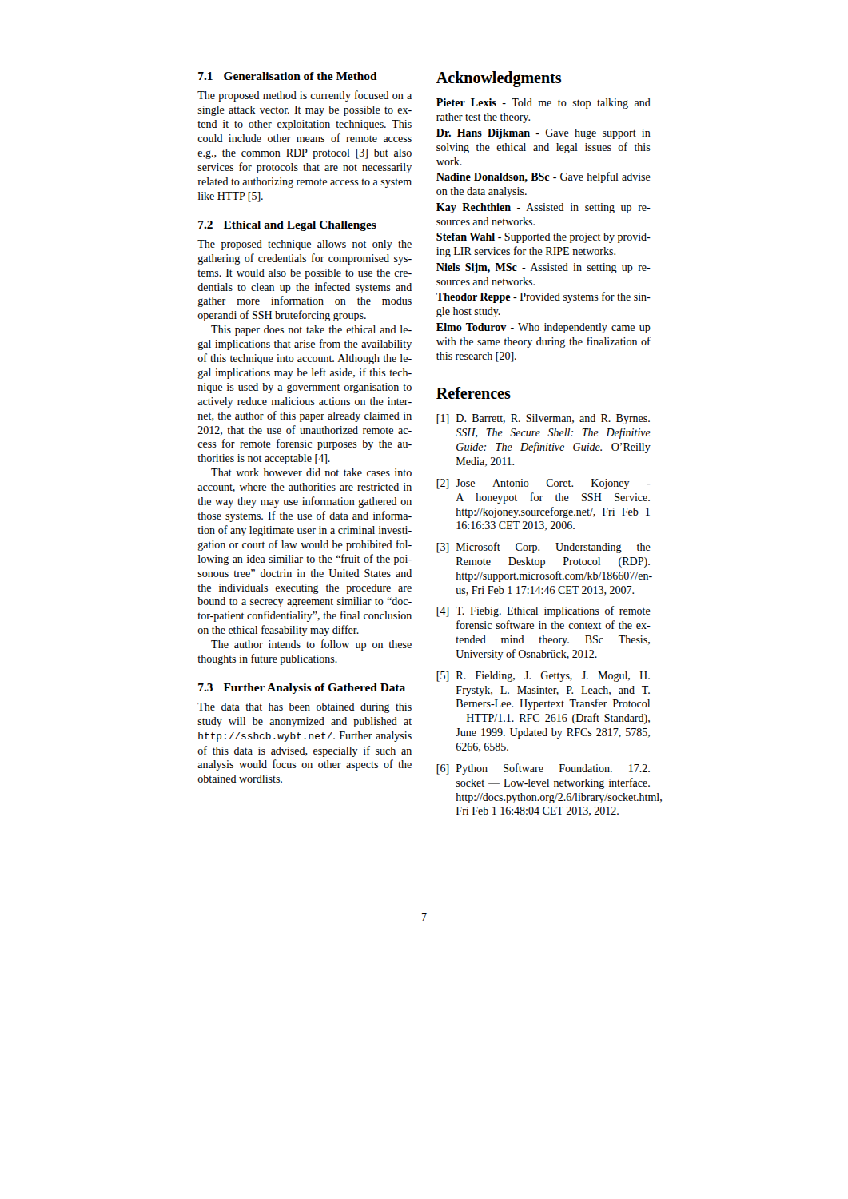7.1 Generalisation of the Method
The proposed method is currently focused on a single attack vector. It may be possible to extend it to other exploitation techniques. This could include other means of remote access e.g., the common RDP protocol [3] but also services for protocols that are not necessarily related to authorizing remote access to a system like HTTP [5].
7.2 Ethical and Legal Challenges
The proposed technique allows not only the gathering of credentials for compromised systems. It would also be possible to use the credentials to clean up the infected systems and gather more information on the modus operandi of SSH bruteforcing groups.
This paper does not take the ethical and legal implications that arise from the availability of this technique into account. Although the legal implications may be left aside, if this technique is used by a government organisation to actively reduce malicious actions on the internet, the author of this paper already claimed in 2012, that the use of unauthorized remote access for remote forensic purposes by the authorities is not acceptable [4].
That work however did not take cases into account, where the authorities are restricted in the way they may use information gathered on those systems. If the use of data and information of any legitimate user in a criminal investigation or court of law would be prohibited following an idea similiar to the “fruit of the poisonous tree” doctrin in the United States and the individuals executing the procedure are bound to a secrecy agreement similiar to “doctor-patient confidentiality”, the final conclusion on the ethical feasability may differ.
The author intends to follow up on these thoughts in future publications.
7.3 Further Analysis of Gathered Data
The data that has been obtained during this study will be anonymized and published at http://sshcb.wybt.net/. Further analysis of this data is advised, especially if such an analysis would focus on other aspects of the obtained wordlists.
Acknowledgments
Pieter Lexis - Told me to stop talking and rather test the theory.
Dr. Hans Dijkman - Gave huge support in solving the ethical and legal issues of this work.
Nadine Donaldson, BSc - Gave helpful advise on the data analysis.
Kay Rechthien - Assisted in setting up resources and networks.
Stefan Wahl - Supported the project by providing LIR services for the RIPE networks.
Niels Sijm, MSc - Assisted in setting up resources and networks.
Theodor Reppe - Provided systems for the single host study.
Elmo Todurov - Who independently came up with the same theory during the finalization of this research [20].
References
D. Barrett, R. Silverman, and R. Byrnes. SSH, The Secure Shell: The Definitive Guide: The Definitive Guide. O’Reilly Media, 2011.
Jose Antonio Coret. Kojoney- A honeypot for the SSH Service. http://kojoney.sourceforge.net/, Fri Feb 1 16:16:33 CET 2013, 2006.
Microsoft Corp. Understanding the Remote Desktop Protocol(RDP). http://support.microsoft.com/kb/186607/en-us, Fri Feb 1 17:14:46 CET 2013, 2007.
T. Fiebig. Ethical implications of remote forensic software in the context of the extended mind theory. BSc Thesis, University of Osnabrück, 2012.
R. Fielding, J. Gettys, J. Mogul, H. Frystyk, L. Masinter, P. Leach, and T. Berners-Lee. Hypertext Transfer Protocol – HTTP/1.1. RFC 2616 (Draft Standard), June 1999. Updated by RFCs 2817, 5785, 6266, 6585.
Python Software Foundation. 17.2. socket — Low-level networking interface. http://docs.python.org/2.6/library/socket.html, Fri Feb 1 16:48:04 CET 2013, 2012.
7